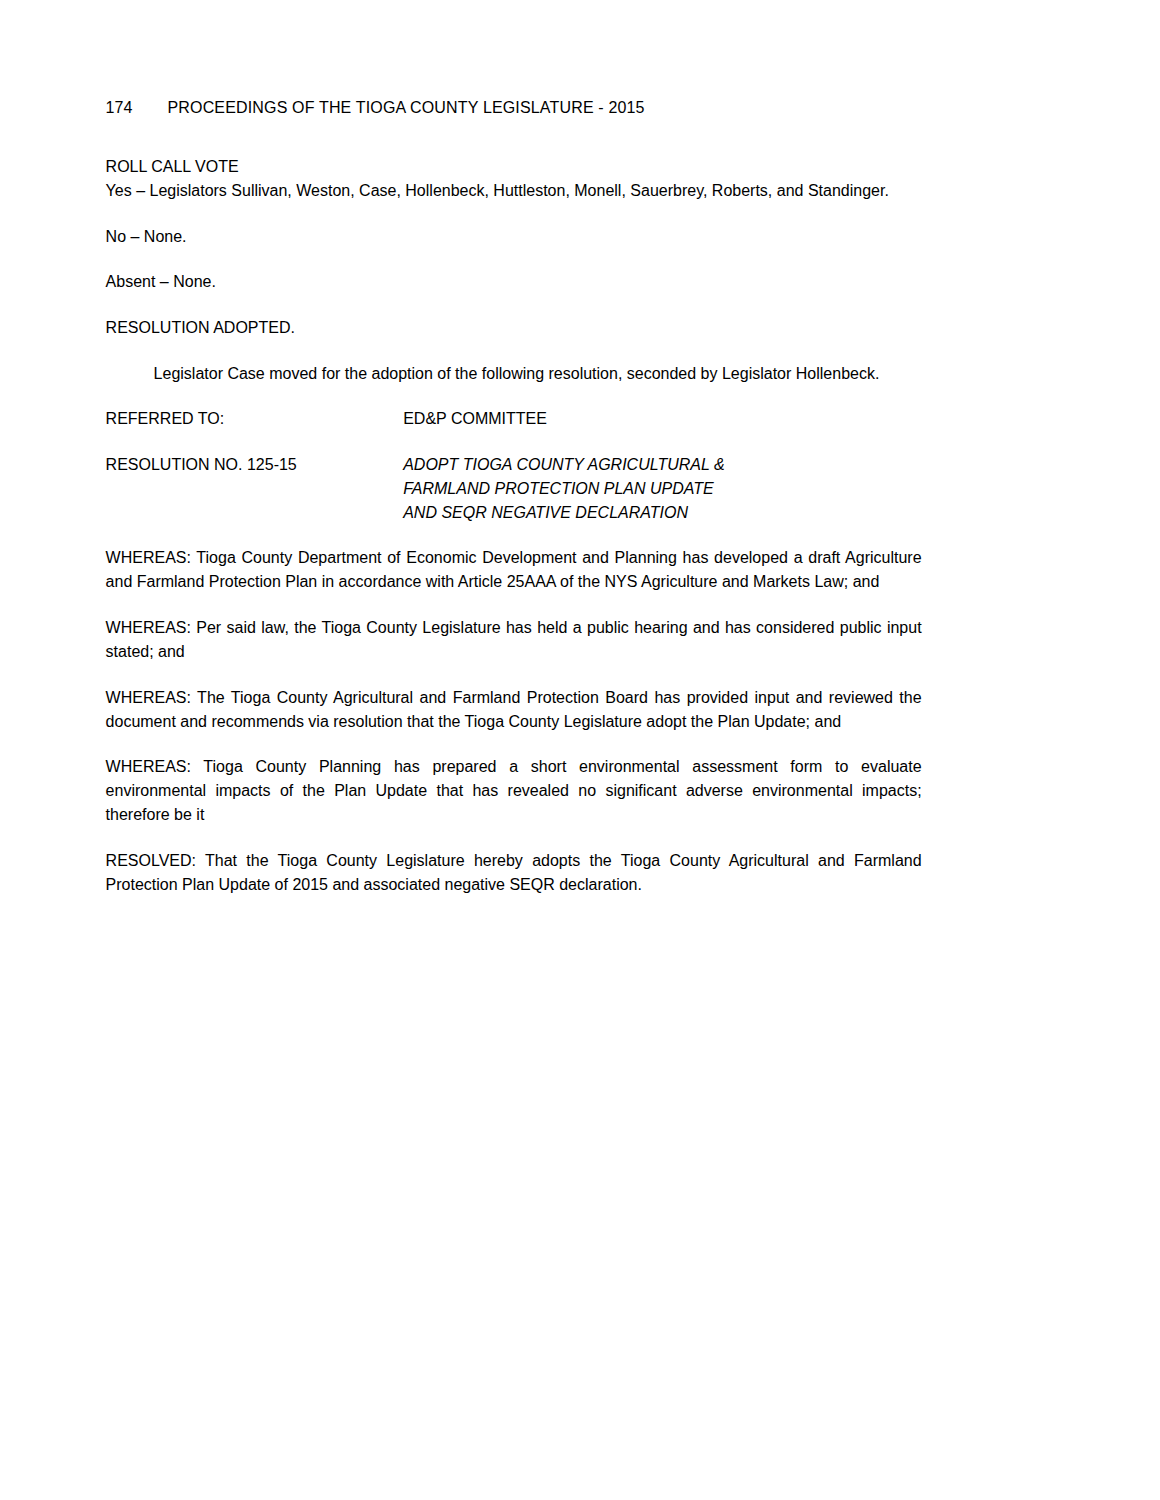174 PROCEEDINGS OF THE TIOGA COUNTY LEGISLATURE - 2015
ROLL CALL VOTE
Yes – Legislators Sullivan, Weston, Case, Hollenbeck, Huttleston, Monell, Sauerbrey, Roberts, and Standinger.
No – None.
Absent – None.
RESOLUTION ADOPTED.
Legislator Case moved for the adoption of the following resolution, seconded by Legislator Hollenbeck.
REFERRED TO: ED&P COMMITTEE
RESOLUTION NO. 125-15 ADOPT TIOGA COUNTY AGRICULTURAL & FARMLAND PROTECTION PLAN UPDATE AND SEQR NEGATIVE DECLARATION
WHEREAS: Tioga County Department of Economic Development and Planning has developed a draft Agriculture and Farmland Protection Plan in accordance with Article 25AAA of the NYS Agriculture and Markets Law; and
WHEREAS: Per said law, the Tioga County Legislature has held a public hearing and has considered public input stated; and
WHEREAS: The Tioga County Agricultural and Farmland Protection Board has provided input and reviewed the document and recommends via resolution that the Tioga County Legislature adopt the Plan Update; and
WHEREAS: Tioga County Planning has prepared a short environmental assessment form to evaluate environmental impacts of the Plan Update that has revealed no significant adverse environmental impacts; therefore be it
RESOLVED: That the Tioga County Legislature hereby adopts the Tioga County Agricultural and Farmland Protection Plan Update of 2015 and associated negative SEQR declaration.